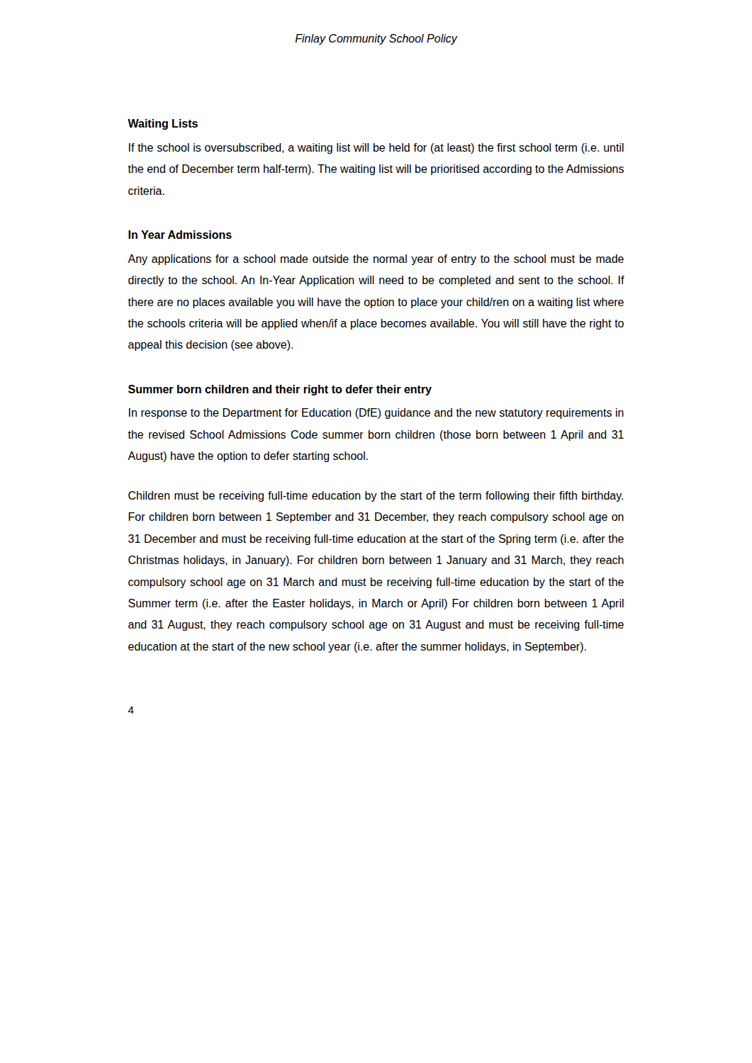Finlay Community School Policy
Waiting Lists
If the school is oversubscribed, a waiting list will be held for (at least) the first school term (i.e. until the end of December term half-term). The waiting list will be prioritised according to the Admissions criteria.
In Year Admissions
Any applications for a school made outside the normal year of entry to the school must be made directly to the school. An In-Year Application will need to be completed and sent to the school. If there are no places available you will have the option to place your child/ren on a waiting list where the schools criteria will be applied when/if a place becomes available. You will still have the right to appeal this decision (see above).
Summer born children and their right to defer their entry
In response to the Department for Education (DfE) guidance and the new statutory requirements in the revised School Admissions Code summer born children (those born between 1 April and 31 August) have the option to defer starting school.
Children must be receiving full-time education by the start of the term following their fifth birthday. For children born between 1 September and 31 December, they reach compulsory school age on 31 December and must be receiving full-time education at the start of the Spring term (i.e. after the Christmas holidays, in January). For children born between 1 January and 31 March, they reach compulsory school age on 31 March and must be receiving full-time education by the start of the Summer term (i.e. after the Easter holidays, in March or April) For children born between 1 April and 31 August, they reach compulsory school age on 31 August and must be receiving full-time education at the start of the new school year (i.e. after the summer holidays, in September).
4